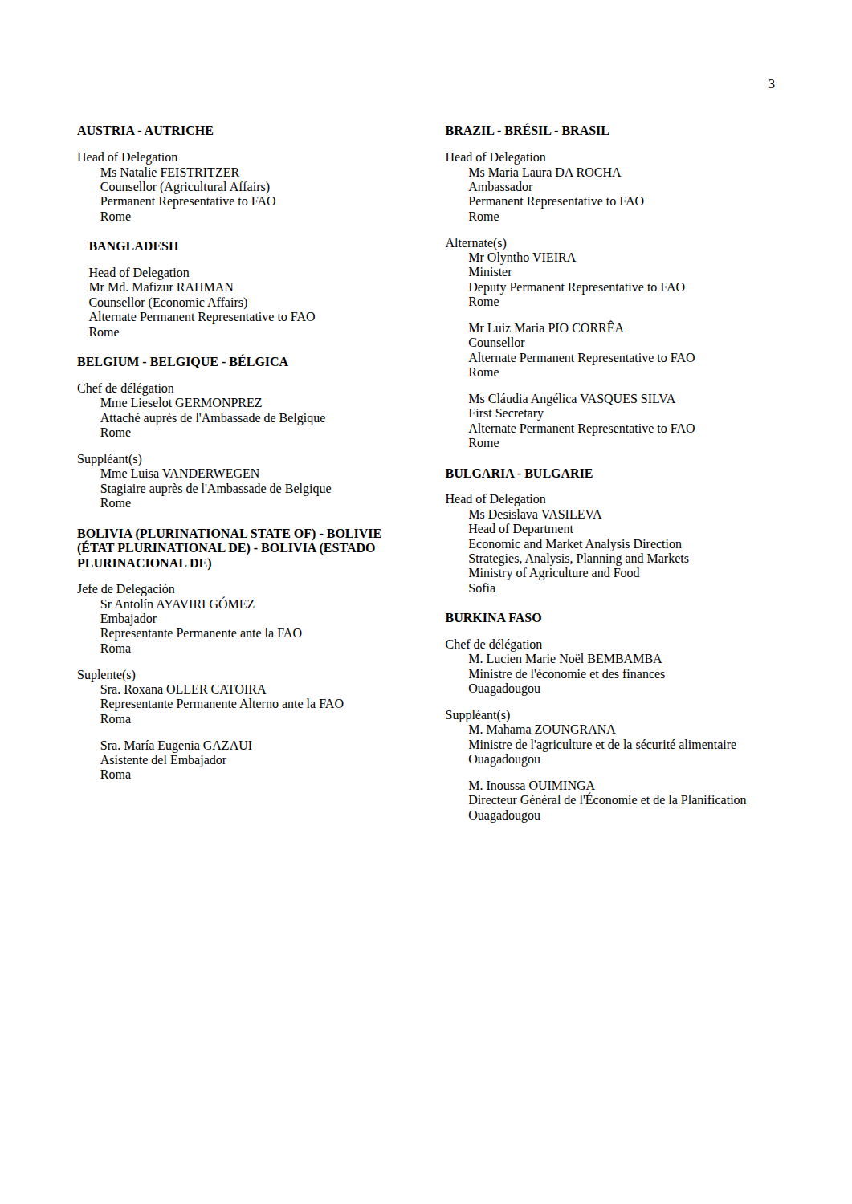3
AUSTRIA - AUTRICHE
Head of Delegation
Ms Natalie FEISTRITZER
Counsellor (Agricultural Affairs)
Permanent Representative to FAO
Rome
BANGLADESH
Head of Delegation
Mr Md. Mafizur RAHMAN
Counsellor (Economic Affairs)
Alternate Permanent Representative to FAO
Rome
BELGIUM - BELGIQUE - BÉLGICA
Chef de délégation
Mme Lieselot GERMONPREZ
Attaché auprès de l'Ambassade de Belgique
Rome
Suppléant(s)
Mme Luisa VANDERWEGEN
Stagiaire auprès de l'Ambassade de Belgique
Rome
BOLIVIA (PLURINATIONAL STATE OF) - BOLIVIE (ÉTAT PLURINATIONAL DE) - BOLIVIA (ESTADO PLURINACIONAL DE)
Jefe de Delegación
Sr Antolín AYAVIRI GÓMEZ
Embajador
Representante Permanente ante la FAO
Roma
Suplente(s)
Sra. Roxana OLLER CATOIRA
Representante Permanente Alterno ante la FAO
Roma
Sra. María Eugenia GAZAUI
Asistente del Embajador
Roma
BRAZIL - BRÉSIL - BRASIL
Head of Delegation
Ms Maria Laura DA ROCHA
Ambassador
Permanent Representative to FAO
Rome
Alternate(s)
Mr Olyntho VIEIRA
Minister
Deputy Permanent Representative to FAO
Rome
Mr Luiz Maria PIO CORRÊA
Counsellor
Alternate Permanent Representative to FAO
Rome
Ms Cláudia Angélica VASQUES SILVA
First Secretary
Alternate Permanent Representative to FAO
Rome
BULGARIA - BULGARIE
Head of Delegation
Ms Desislava VASILEVA
Head of Department
Economic and Market Analysis Direction
Strategies, Analysis, Planning and Markets
Ministry of Agriculture and Food
Sofia
BURKINA FASO
Chef de délégation
M. Lucien Marie Noël BEMBAMBA
Ministre de l'économie et des finances
Ouagadougou
Suppléant(s)
M. Mahama ZOUNGRANA
Ministre de l'agriculture et de la sécurité alimentaire
Ouagadougou
M. Inoussa OUIMINGA
Directeur Général de l'Économie et de la Planification
Ouagadougou